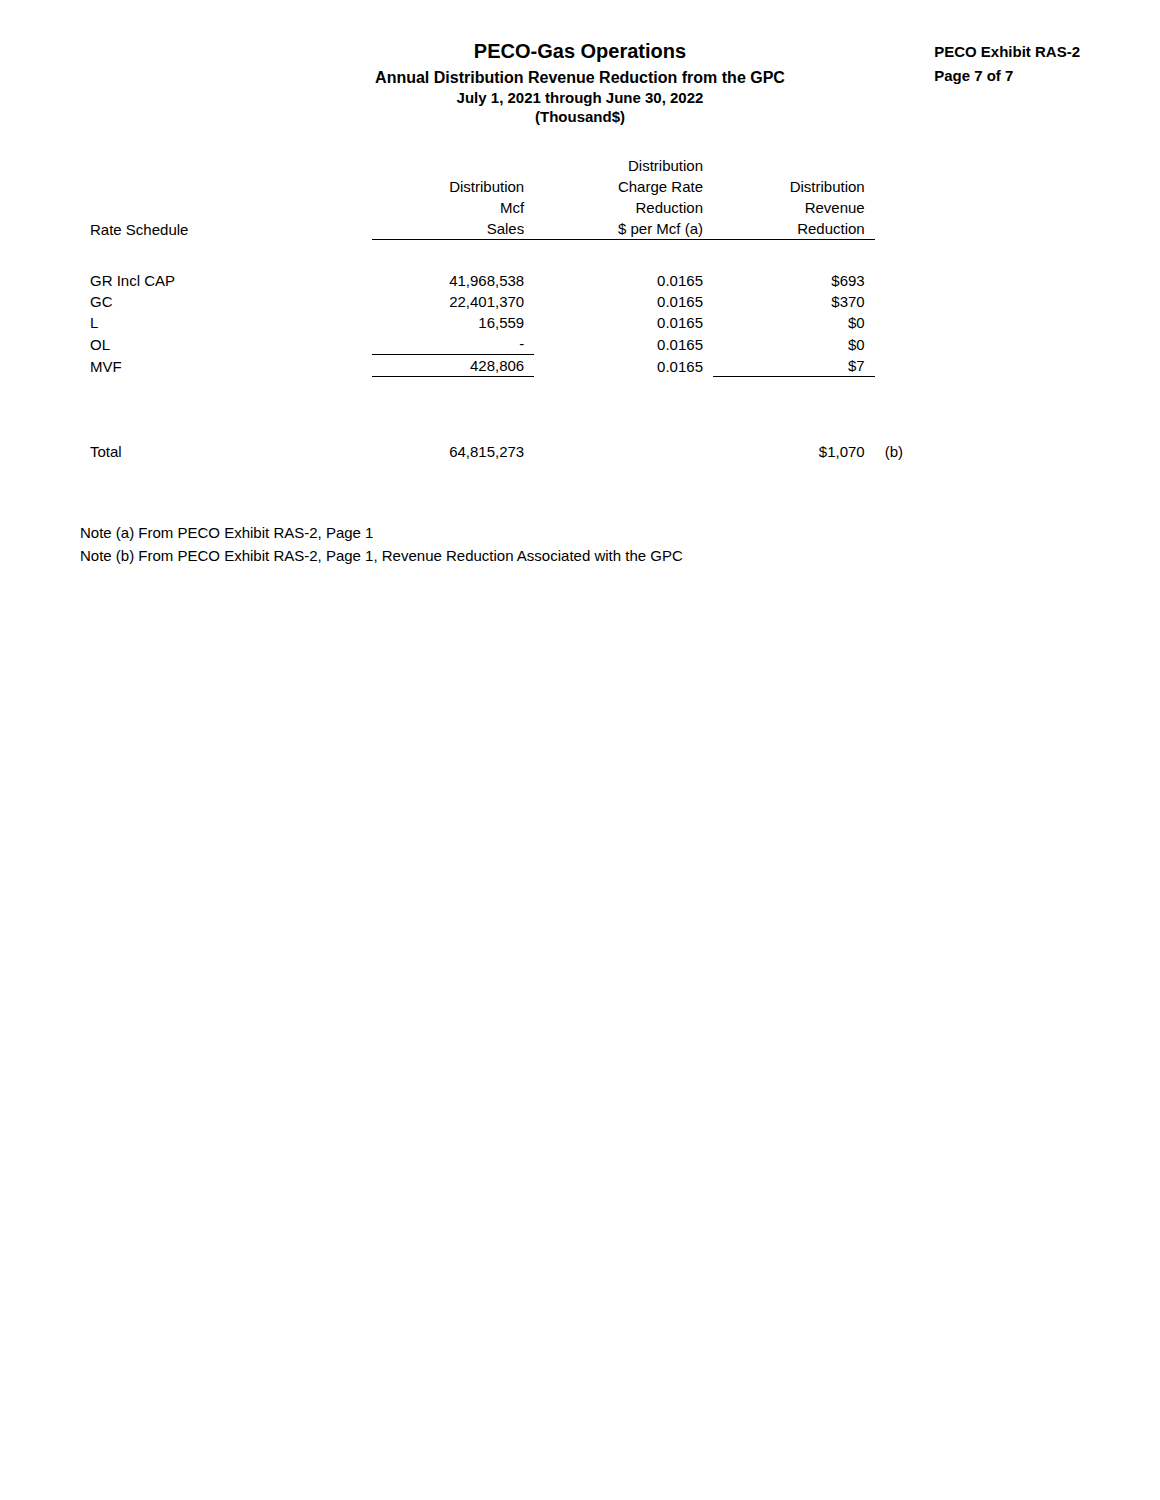PECO Exhibit RAS-2
Page 7 of 7
PECO-Gas Operations
Annual Distribution Revenue Reduction from the GPC
July 1, 2021 through June 30, 2022
(Thousand$)
| | | Distribution | | |
| --- | --- | --- | --- | --- |
| | Distribution | Charge Rate | Distribution | |
| | Mcf | Reduction | Revenue | |
| Rate Schedule | Sales | $ per Mcf (a) | Reduction | |
| GR Incl CAP | 41,968,538 | 0.0165 | $693 | |
| GC | 22,401,370 | 0.0165 | $370 | |
| L | 16,559 | 0.0165 | $0 | |
| OL | - | 0.0165 | $0 | |
| MVF | 428,806 | 0.0165 | $7 | |
| Total | 64,815,273 | | $1,070 | (b) |
Note (a) From PECO Exhibit RAS-2, Page 1
Note (b) From PECO Exhibit RAS-2, Page 1, Revenue Reduction Associated with the GPC